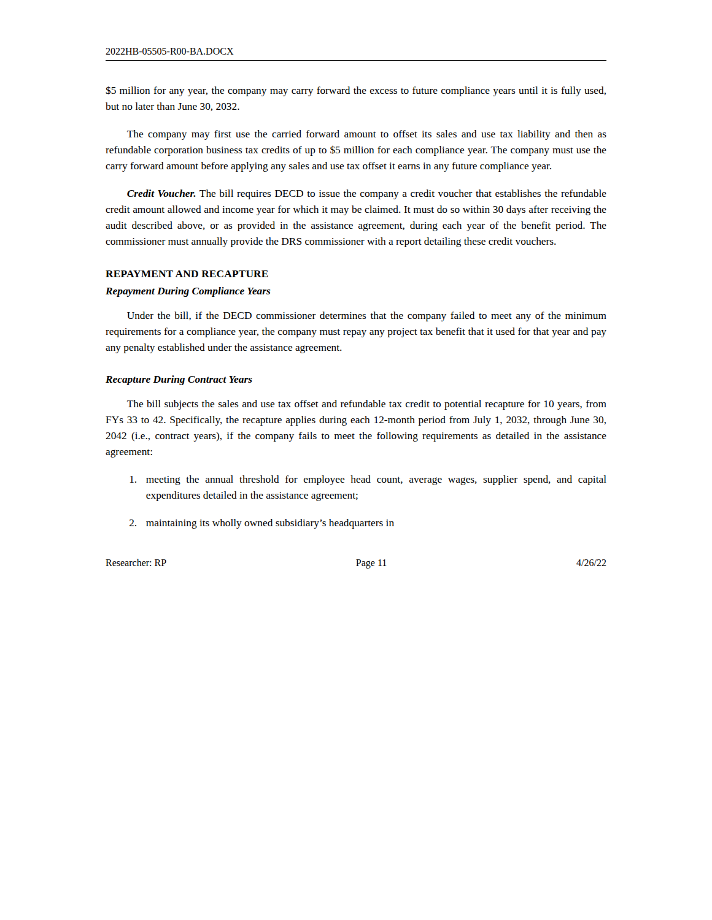2022HB-05505-R00-BA.DOCX
$5 million for any year, the company may carry forward the excess to future compliance years until it is fully used, but no later than June 30, 2032.
The company may first use the carried forward amount to offset its sales and use tax liability and then as refundable corporation business tax credits of up to $5 million for each compliance year. The company must use the carry forward amount before applying any sales and use tax offset it earns in any future compliance year.
Credit Voucher. The bill requires DECD to issue the company a credit voucher that establishes the refundable credit amount allowed and income year for which it may be claimed. It must do so within 30 days after receiving the audit described above, or as provided in the assistance agreement, during each year of the benefit period. The commissioner must annually provide the DRS commissioner with a report detailing these credit vouchers.
Repayment and Recapture
Repayment During Compliance Years
Under the bill, if the DECD commissioner determines that the company failed to meet any of the minimum requirements for a compliance year, the company must repay any project tax benefit that it used for that year and pay any penalty established under the assistance agreement.
Recapture During Contract Years
The bill subjects the sales and use tax offset and refundable tax credit to potential recapture for 10 years, from FYs 33 to 42. Specifically, the recapture applies during each 12-month period from July 1, 2032, through June 30, 2042 (i.e., contract years), if the company fails to meet the following requirements as detailed in the assistance agreement:
meeting the annual threshold for employee head count, average wages, supplier spend, and capital expenditures detailed in the assistance agreement;
maintaining its wholly owned subsidiary’s headquarters in
Researcher: RP Page 11 4/26/22